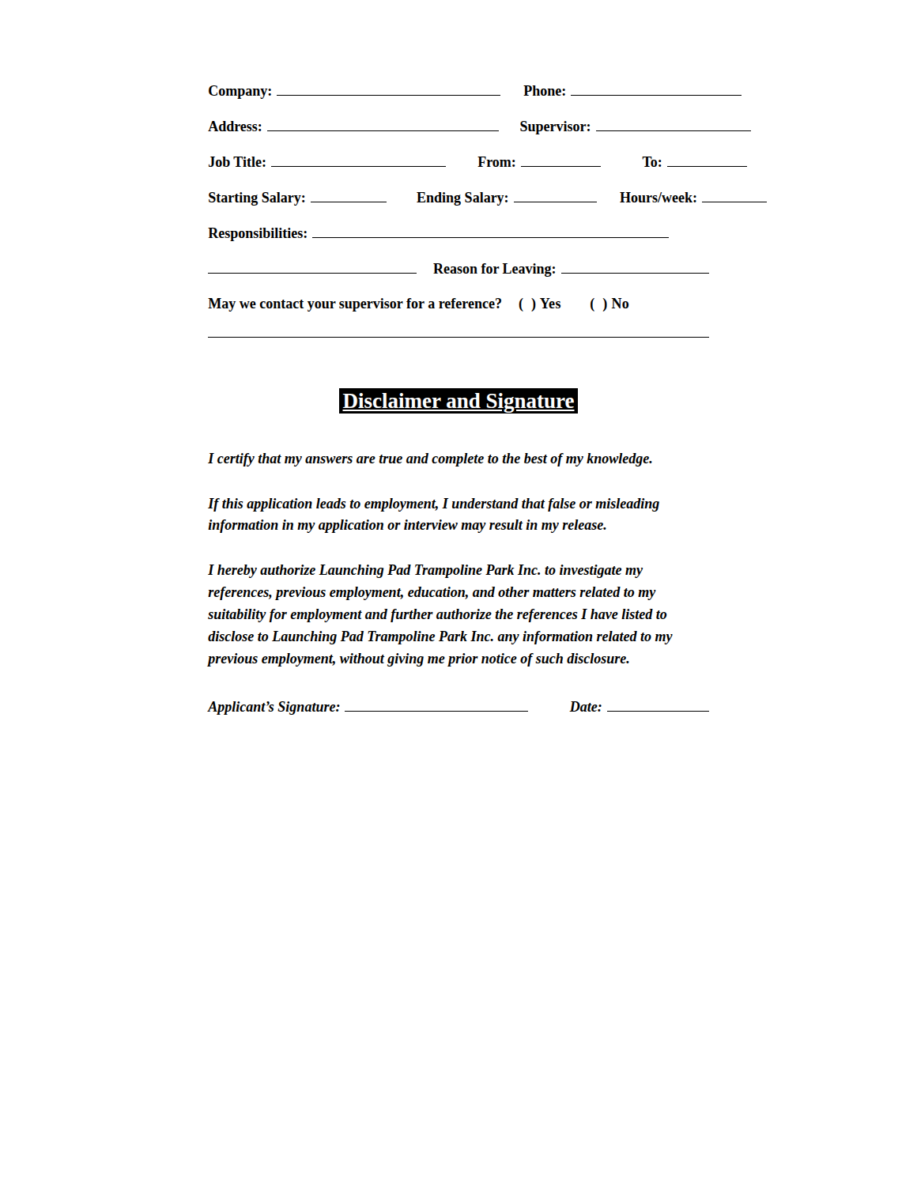Company:
Phone:
Address:
Supervisor:
Job Title:
From:
To:
Starting Salary:
Ending Salary:
Hours/week:
Responsibilities:
Reason for Leaving:
May we contact your supervisor for a reference? ( ) Yes ( ) No
Disclaimer and Signature
I certify that my answers are true and complete to the best of my knowledge.
If this application leads to employment, I understand that false or misleading information in my application or interview may result in my release.
I hereby authorize Launching Pad Trampoline Park Inc. to investigate my references, previous employment, education, and other matters related to my suitability for employment and further authorize the references I have listed to disclose to Launching Pad Trampoline Park Inc. any information related to my previous employment, without giving me prior notice of such disclosure.
Applicant’s Signature: Date: